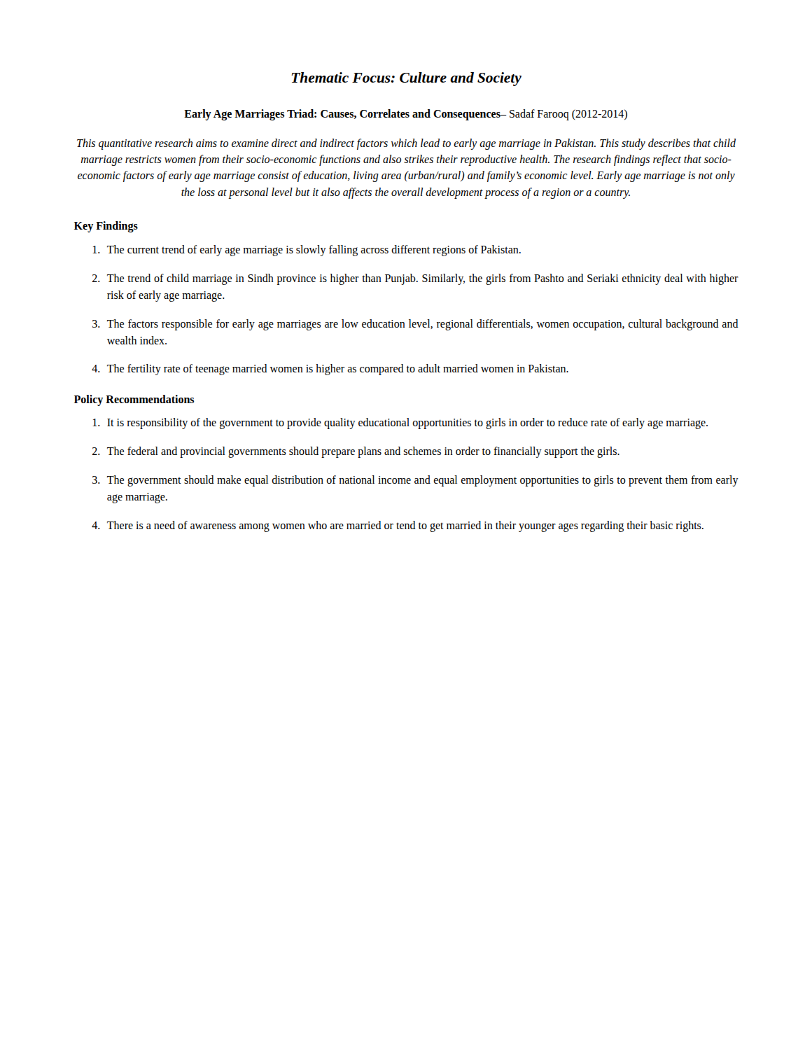Thematic Focus: Culture and Society
Early Age Marriages Triad: Causes, Correlates and Consequences– Sadaf Farooq (2012-2014)
This quantitative research aims to examine direct and indirect factors which lead to early age marriage in Pakistan. This study describes that child marriage restricts women from their socio-economic functions and also strikes their reproductive health. The research findings reflect that socio-economic factors of early age marriage consist of education, living area (urban/rural) and family’s economic level. Early age marriage is not only the loss at personal level but it also affects the overall development process of a region or a country.
Key Findings
The current trend of early age marriage is slowly falling across different regions of Pakistan.
The trend of child marriage in Sindh province is higher than Punjab. Similarly, the girls from Pashto and Seriaki ethnicity deal with higher risk of early age marriage.
The factors responsible for early age marriages are low education level, regional differentials, women occupation, cultural background and wealth index.
The fertility rate of teenage married women is higher as compared to adult married women in Pakistan.
Policy Recommendations
It is responsibility of the government to provide quality educational opportunities to girls in order to reduce rate of early age marriage.
The federal and provincial governments should prepare plans and schemes in order to financially support the girls.
The government should make equal distribution of national income and equal employment opportunities to girls to prevent them from early age marriage.
There is a need of awareness among women who are married or tend to get married in their younger ages regarding their basic rights.